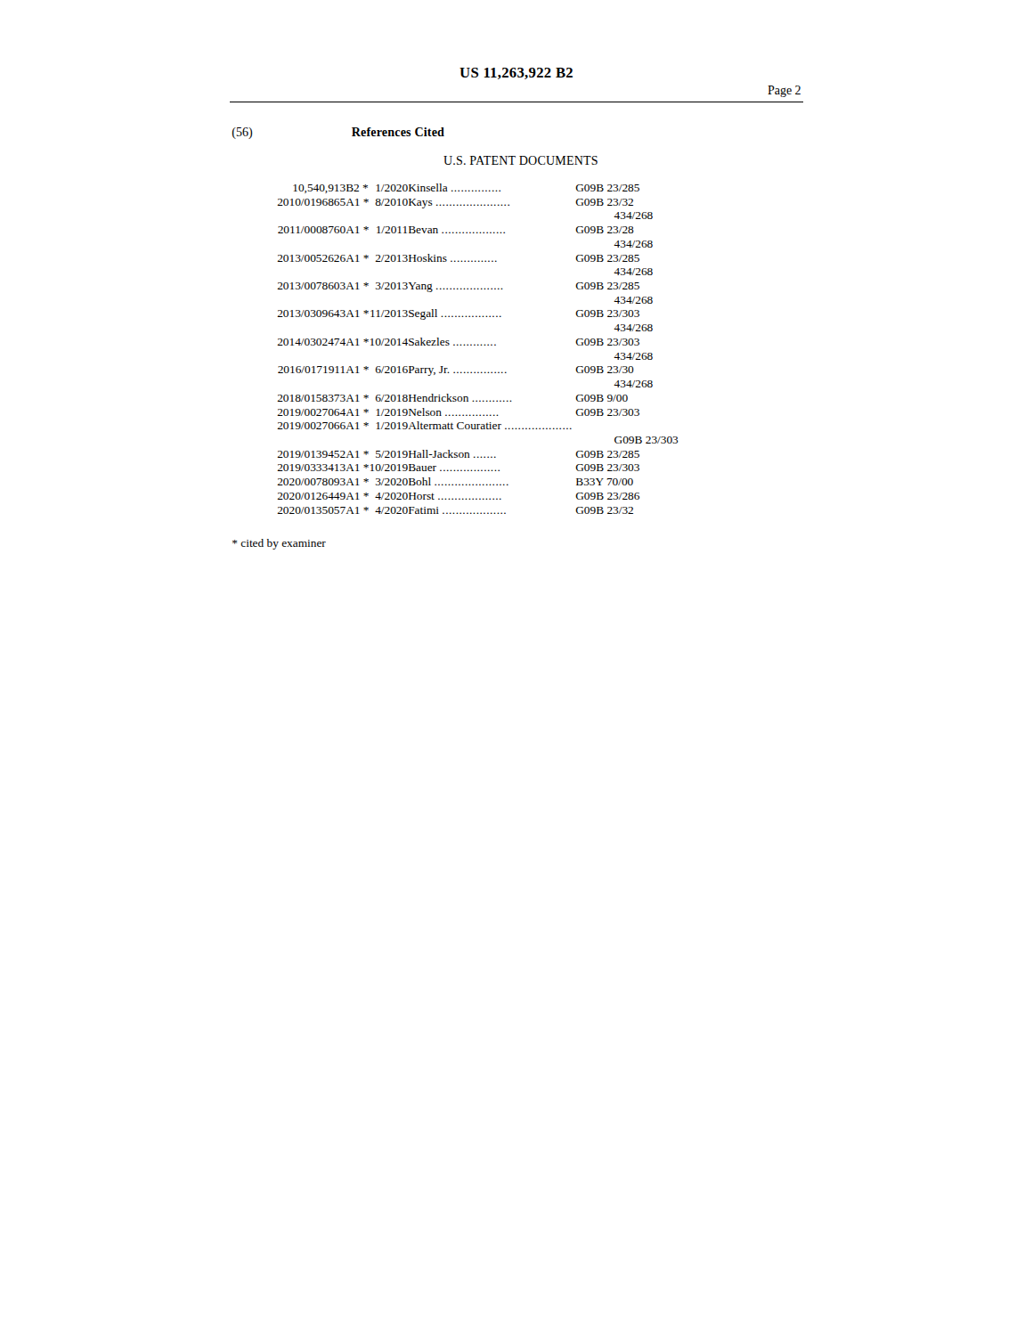US 11,263,922 B2
Page 2
(56) References Cited
U.S. PATENT DOCUMENTS
| 10,540,913 | B2 * | 1/2020 | Kinsella ............... | G09B 23/285 |
| 2010/0196865 | A1 * | 8/2010 | Kays ...................... | G09B 23/32 |
| | | | | 434/268 |
| 2011/0008760 | A1 * | 1/2011 | Bevan ................... | G09B 23/28 |
| | | | | 434/268 |
| 2013/0052626 | A1 * | 2/2013 | Hoskins .............. | G09B 23/285 |
| | | | | 434/268 |
| 2013/0078603 | A1 * | 3/2013 | Yang .................... | G09B 23/285 |
| | | | | 434/268 |
| 2013/0309643 | A1 * | 11/2013 | Segall .................. | G09B 23/303 |
| | | | | 434/268 |
| 2014/0302474 | A1 * | 10/2014 | Sakezles ............. | G09B 23/303 |
| | | | | 434/268 |
| 2016/0171911 | A1 * | 6/2016 | Parry, Jr. ................ | G09B 23/30 |
| | | | | 434/268 |
| 2018/0158373 | A1 * | 6/2018 | Hendrickson ............ | G09B 9/00 |
| 2019/0027064 | A1 * | 1/2019 | Nelson ................ | G09B 23/303 |
| 2019/0027066 | A1 * | 1/2019 | Altermatt Couratier .................... | |
| | | | | G09B 23/303 |
| 2019/0139452 | A1 * | 5/2019 | Hall-Jackson ....... | G09B 23/285 |
| 2019/0333413 | A1 * | 10/2019 | Bauer .................. | G09B 23/303 |
| 2020/0078093 | A1 * | 3/2020 | Bohl ...................... | B33Y 70/00 |
| 2020/0126449 | A1 * | 4/2020 | Horst ................... | G09B 23/286 |
| 2020/0135057 | A1 * | 4/2020 | Fatimi ................... | G09B 23/32 |
* cited by examiner